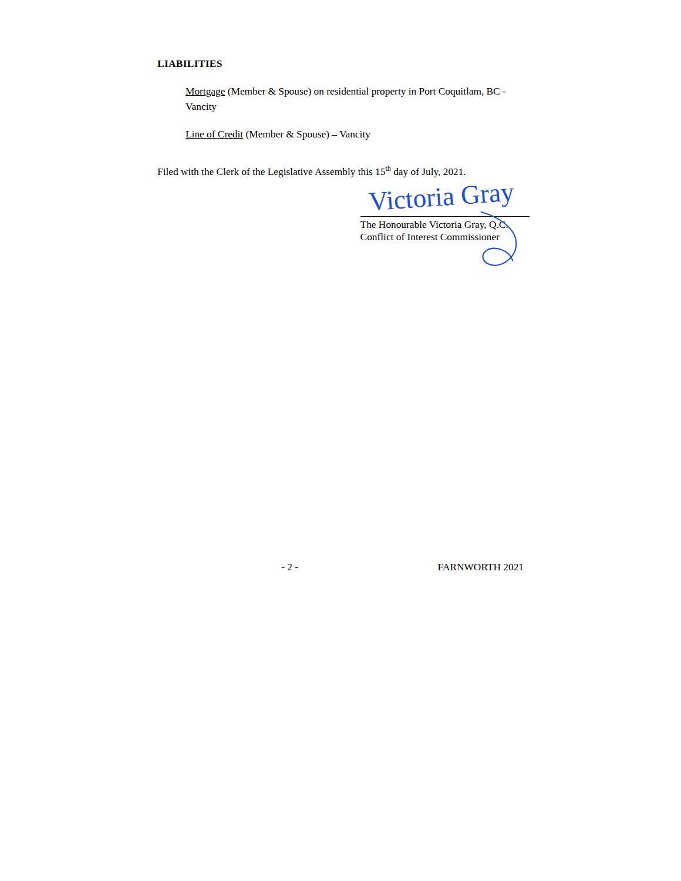LIABILITIES
Mortgage (Member & Spouse) on residential property in Port Coquitlam, BC - Vancity
Line of Credit (Member & Spouse) – Vancity
Filed with the Clerk of the Legislative Assembly this 15th day of July, 2021.
Victoria Gray
The Honourable Victoria Gray, Q.C.
Conflict of Interest Commissioner
- 2 - FARNWORTH 2021